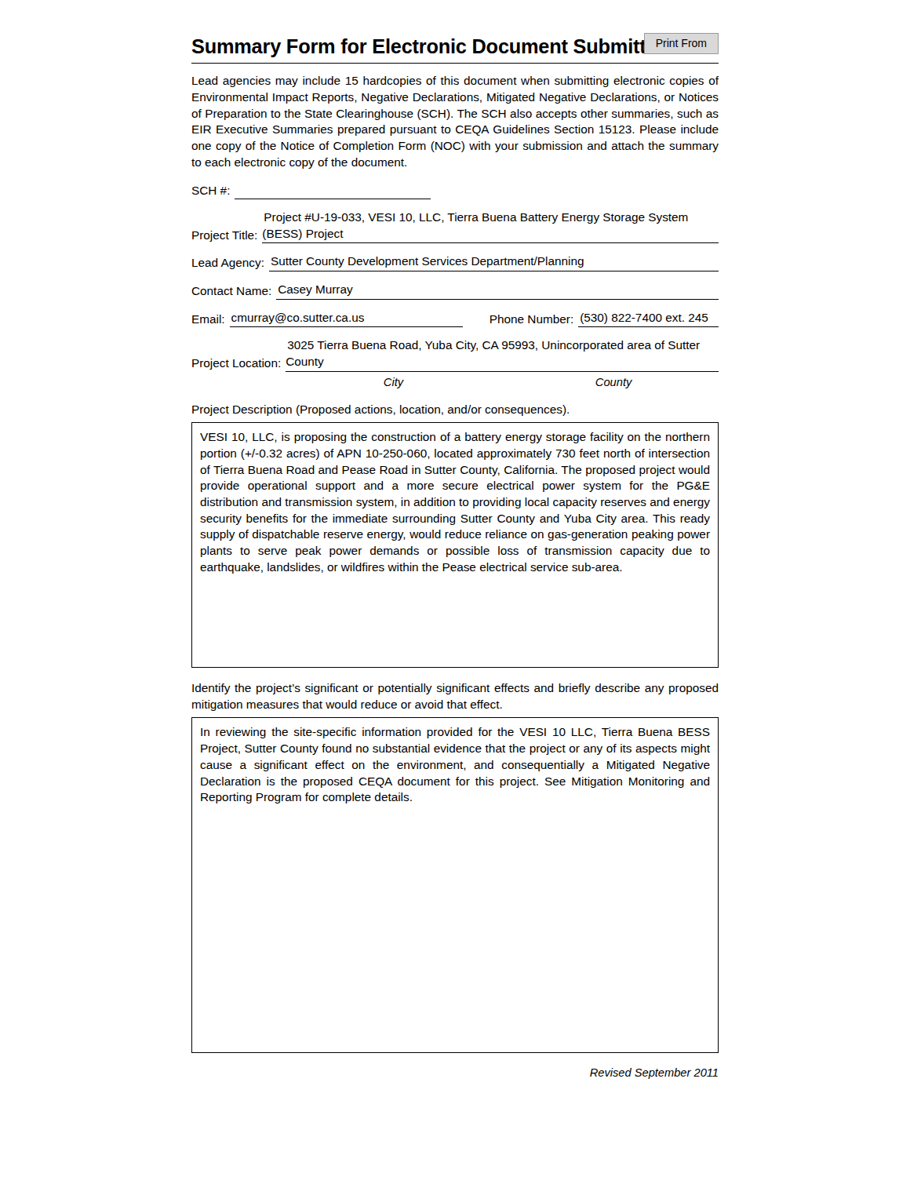Print From
Summary Form for Electronic Document Submittal
Form F
Lead agencies may include 15 hardcopies of this document when submitting electronic copies of Environmental Impact Reports, Negative Declarations, Mitigated Negative Declarations, or Notices of Preparation to the State Clearinghouse (SCH). The SCH also accepts other summaries, such as EIR Executive Summaries prepared pursuant to CEQA Guidelines Section 15123. Please include one copy of the Notice of Completion Form (NOC) with your submission and attach the summary to each electronic copy of the document.
SCH #:
Project Title: Project #U-19-033, VESI 10, LLC, Tierra Buena Battery Energy Storage System (BESS) Project
Lead Agency: Sutter County Development Services Department/Planning
Contact Name: Casey Murray
Email: cmurray@co.sutter.ca.us Phone Number: (530) 822-7400 ext. 245
Project Location: 3025 Tierra Buena Road, Yuba City, CA 95993, Unincorporated area of Sutter County
City County
Project Description (Proposed actions, location, and/or consequences).
VESI 10, LLC, is proposing the construction of a battery energy storage facility on the northern portion (+/-0.32 acres) of APN 10-250-060, located approximately 730 feet north of intersection of Tierra Buena Road and Pease Road in Sutter County, California. The proposed project would provide operational support and a more secure electrical power system for the PG&E distribution and transmission system, in addition to providing local capacity reserves and energy security benefits for the immediate surrounding Sutter County and Yuba City area. This ready supply of dispatchable reserve energy, would reduce reliance on gas-generation peaking power plants to serve peak power demands or possible loss of transmission capacity due to earthquake, landslides, or wildfires within the Pease electrical service sub-area.
Identify the project’s significant or potentially significant effects and briefly describe any proposed mitigation measures that would reduce or avoid that effect.
In reviewing the site-specific information provided for the VESI 10 LLC, Tierra Buena BESS Project, Sutter County found no substantial evidence that the project or any of its aspects might cause a significant effect on the environment, and consequentially a Mitigated Negative Declaration is the proposed CEQA document for this project. See Mitigation Monitoring and Reporting Program for complete details.
Revised September 2011